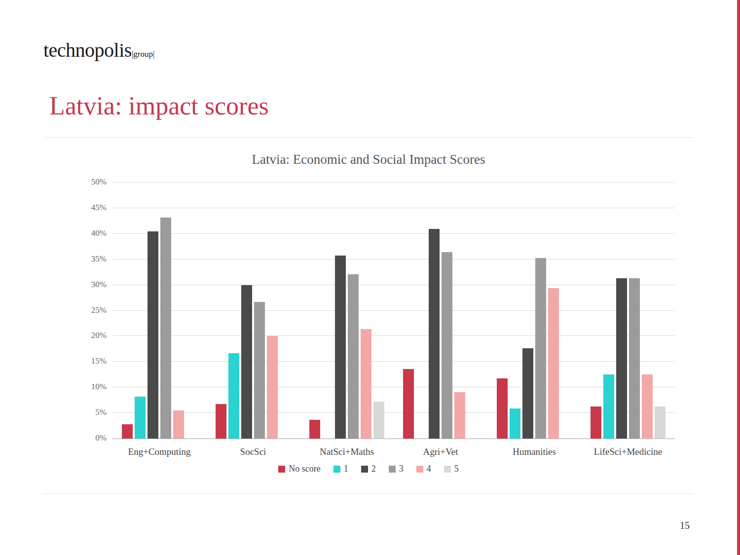technopolis|group|
Latvia: impact scores
Latvia: Economic and Social Impact Scores
0%
5%
10%
15%
20%
25%
30%
35%
40%
45%
50%
Eng+Computing
SocSci
NatSci+Maths
Agri+Vet
Humanities
LifeSci+Medicine
No score 1 2 3 4 5
15